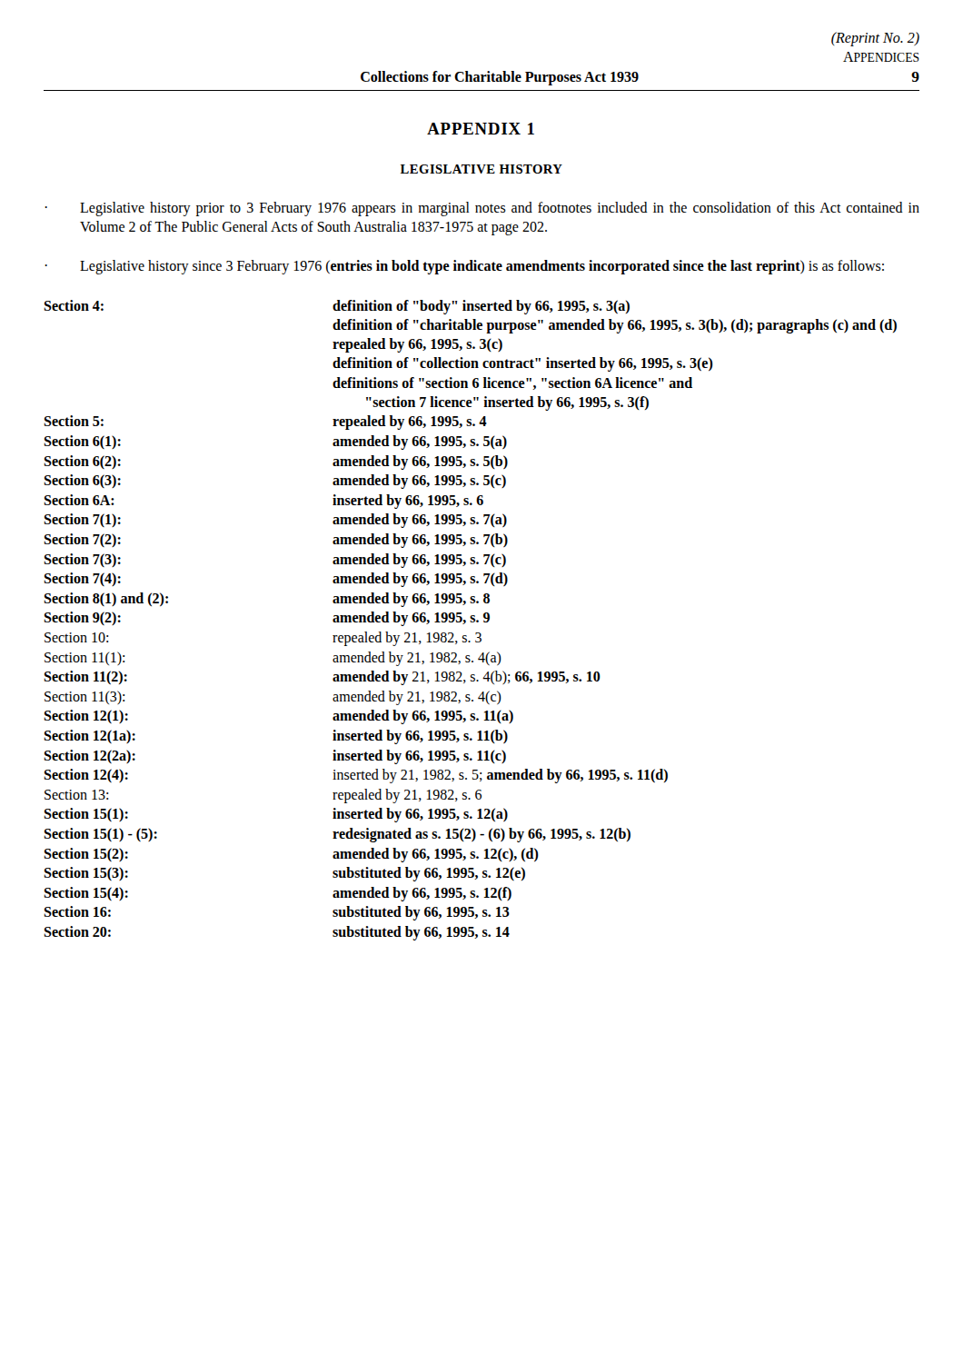(Reprint No. 2)
APPENDICES
Collections for Charitable Purposes Act 1939 9
APPENDIX 1
LEGISLATIVE HISTORY
· Legislative history prior to 3 February 1976 appears in marginal notes and footnotes included in the consolidation of this Act contained in Volume 2 of The Public General Acts of South Australia 1837-1975 at page 202.
· Legislative history since 3 February 1976 (entries in bold type indicate amendments incorporated since the last reprint) is as follows:
| Section 4: | definition of "body" inserted by 66, 1995, s. 3(a) |
| | definition of "charitable purpose" amended by 66, 1995, s. 3(b), (d); paragraphs (c) and (d) repealed by 66, 1995, s. 3(c) |
| | definition of "collection contract" inserted by 66, 1995, s. 3(e) |
| | definitions of "section 6 licence", "section 6A licence" and "section 7 licence" inserted by 66, 1995, s. 3(f) |
| Section 5: | repealed by 66, 1995, s. 4 |
| Section 6(1): | amended by 66, 1995, s. 5(a) |
| Section 6(2): | amended by 66, 1995, s. 5(b) |
| Section 6(3): | amended by 66, 1995, s. 5(c) |
| Section 6A: | inserted by 66, 1995, s. 6 |
| Section 7(1): | amended by 66, 1995, s. 7(a) |
| Section 7(2): | amended by 66, 1995, s. 7(b) |
| Section 7(3): | amended by 66, 1995, s. 7(c) |
| Section 7(4): | amended by 66, 1995, s. 7(d) |
| Section 8(1) and (2): | amended by 66, 1995, s. 8 |
| Section 9(2): | amended by 66, 1995, s. 9 |
| Section 10: | repealed by 21, 1982, s. 3 |
| Section 11(1): | amended by 21, 1982, s. 4(a) |
| Section 11(2): | amended by 21, 1982, s. 4(b); 66, 1995, s. 10 |
| Section 11(3): | amended by 21, 1982, s. 4(c) |
| Section 12(1): | amended by 66, 1995, s. 11(a) |
| Section 12(1a): | inserted by 66, 1995, s. 11(b) |
| Section 12(2a): | inserted by 66, 1995, s. 11(c) |
| Section 12(4): | inserted by 21, 1982, s. 5; amended by 66, 1995, s. 11(d) |
| Section 13: | repealed by 21, 1982, s. 6 |
| Section 15(1): | inserted by 66, 1995, s. 12(a) |
| Section 15(1) - (5): | redesignated as s. 15(2) - (6) by 66, 1995, s. 12(b) |
| Section 15(2): | amended by 66, 1995, s. 12(c), (d) |
| Section 15(3): | substituted by 66, 1995, s. 12(e) |
| Section 15(4): | amended by 66, 1995, s. 12(f) |
| Section 16: | substituted by 66, 1995, s. 13 |
| Section 20: | substituted by 66, 1995, s. 14 |